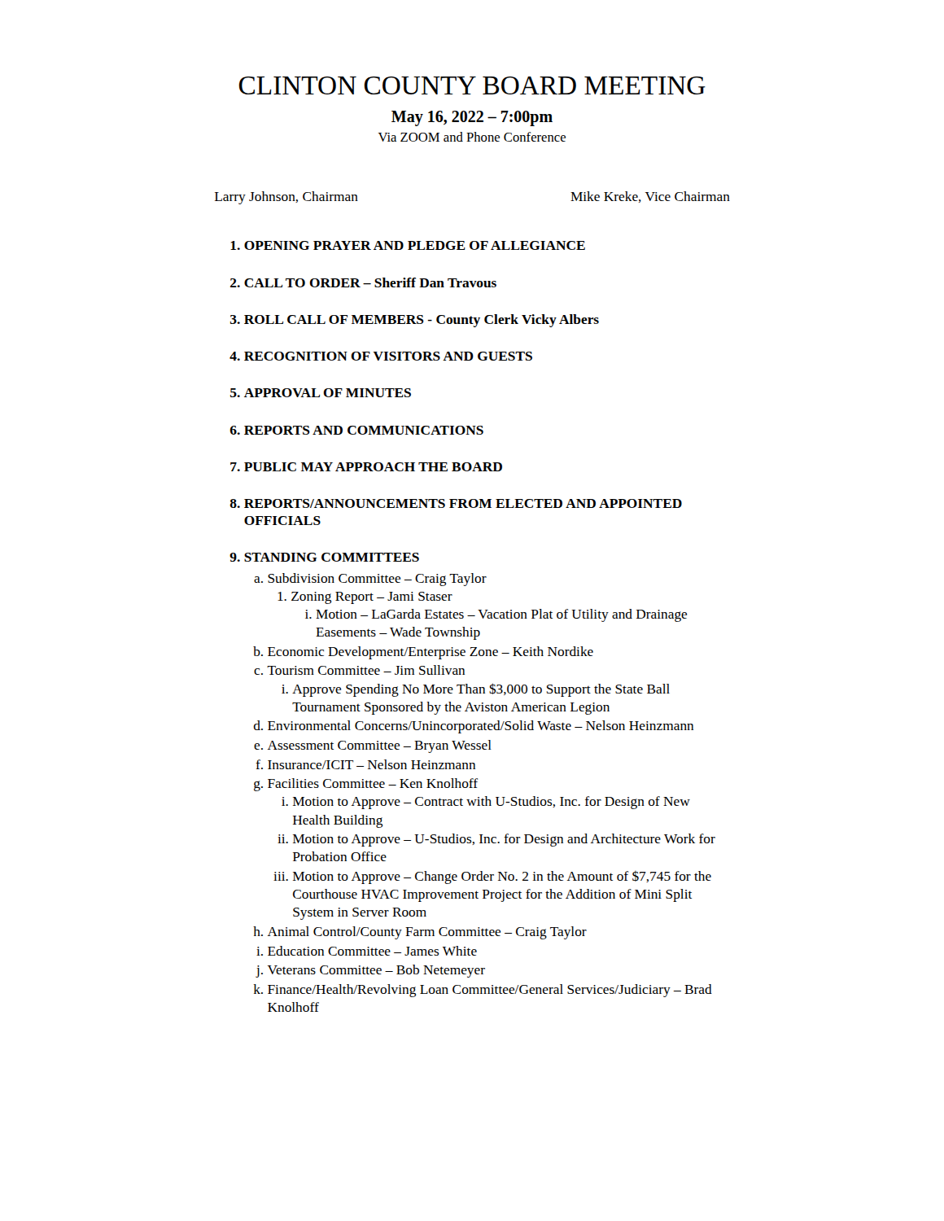CLINTON COUNTY BOARD MEETING
May 16, 2022 – 7:00pm
Via ZOOM and Phone Conference
Larry Johnson, Chairman
Mike Kreke, Vice Chairman
OPENING PRAYER AND PLEDGE OF ALLEGIANCE
CALL TO ORDER – Sheriff Dan Travous
ROLL CALL OF MEMBERS - County Clerk Vicky Albers
RECOGNITION OF VISITORS AND GUESTS
APPROVAL OF MINUTES
REPORTS AND COMMUNICATIONS
PUBLIC MAY APPROACH THE BOARD
REPORTS/ANNOUNCEMENTS FROM ELECTED AND APPOINTED OFFICIALS
STANDING COMMITTEES
Subdivision Committee – Craig Taylor
Zoning Report – Jami Staser
Motion – LaGarda Estates – Vacation Plat of Utility and Drainage Easements – Wade Township
Economic Development/Enterprise Zone – Keith Nordike
Tourism Committee – Jim Sullivan
Approve Spending No More Than $3,000 to Support the State Ball Tournament Sponsored by the Aviston American Legion
Environmental Concerns/Unincorporated/Solid Waste – Nelson Heinzmann
Assessment Committee – Bryan Wessel
Insurance/ICIT – Nelson Heinzmann
Facilities Committee – Ken Knolhoff
Motion to Approve – Contract with U-Studios, Inc. for Design of New Health Building
Motion to Approve – U-Studios, Inc. for Design and Architecture Work for Probation Office
Motion to Approve – Change Order No. 2 in the Amount of $7,745 for the Courthouse HVAC Improvement Project for the Addition of Mini Split System in Server Room
Animal Control/County Farm Committee – Craig Taylor
Education Committee – James White
Veterans Committee – Bob Netemeyer
Finance/Health/Revolving Loan Committee/General Services/Judiciary – Brad Knolhoff